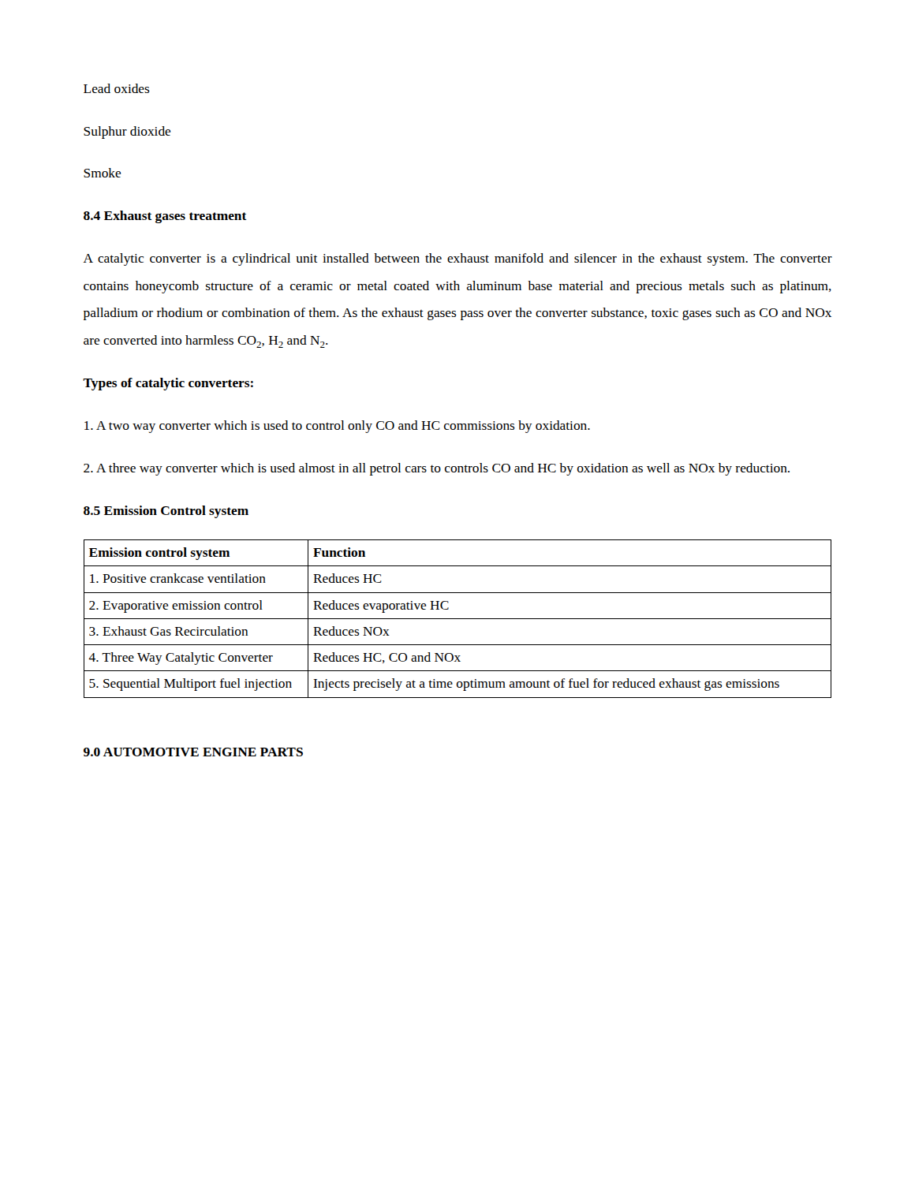Lead oxides
Sulphur dioxide
Smoke
8.4 Exhaust gases treatment
A catalytic converter is a cylindrical unit installed between the exhaust manifold and silencer in the exhaust system. The converter contains honeycomb structure of a ceramic or metal coated with aluminum base material and precious metals such as platinum, palladium or rhodium or combination of them. As the exhaust gases pass over the converter substance, toxic gases such as CO and NOx are converted into harmless CO2, H2 and N2.
Types of catalytic converters:
1. A two way converter which is used to control only CO and HC commissions by oxidation.
2. A three way converter which is used almost in all petrol cars to controls CO and HC by oxidation as well as NOx by reduction.
8.5 Emission Control system
| Emission control system | Function |
| --- | --- |
| 1. Positive crankcase ventilation | Reduces HC |
| 2. Evaporative emission control | Reduces evaporative HC |
| 3. Exhaust Gas Recirculation | Reduces NOx |
| 4. Three Way Catalytic Converter | Reduces HC, CO and NOx |
| 5. Sequential Multiport fuel injection | Injects precisely at a time optimum amount of fuel for reduced exhaust gas emissions |
9.0 AUTOMOTIVE ENGINE PARTS